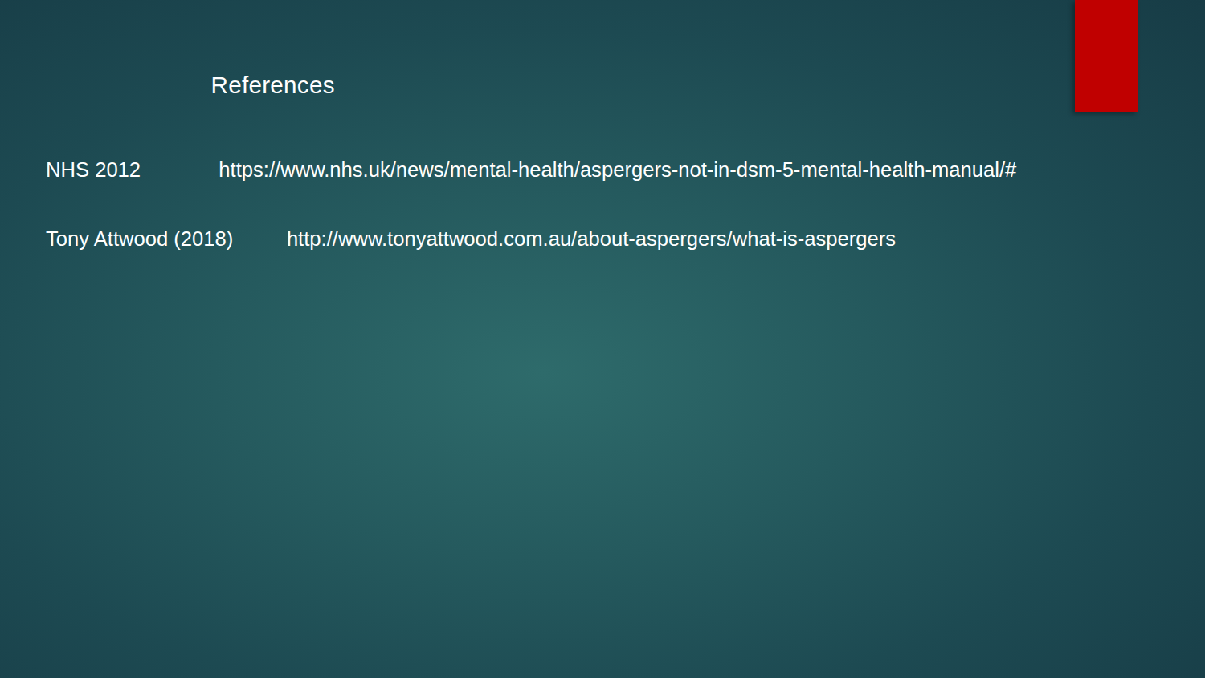References
NHS 2012 https://www.nhs.uk/news/mental-health/aspergers-not-in-dsm-5-mental-health-manual/#
Tony Attwood (2018) http://www.tonyattwood.com.au/about-aspergers/what-is-aspergers